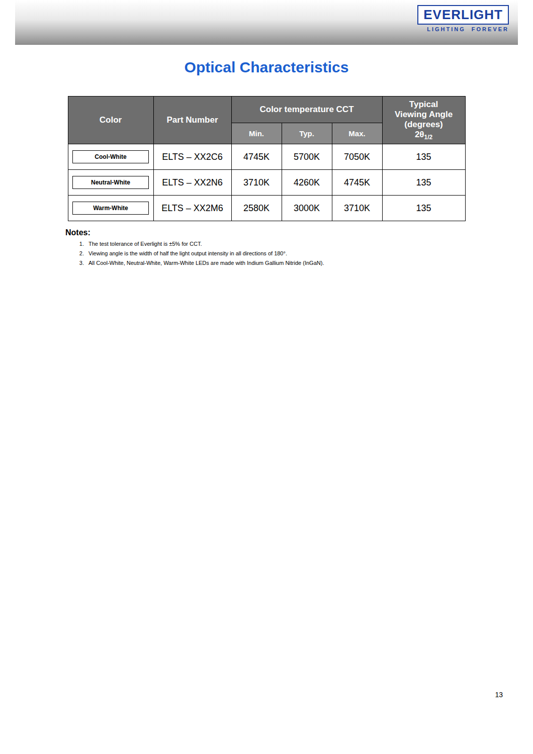EVERLIGHT
LIGHTING FOREVER
Optical Characteristics
| Color | Part Number | Color temperature CCT | Typical Viewing Angle (degrees) 2θ 1/2 |
| --- | --- | --- | --- |
| Min. | Typ. | Max. |
| Cool-White | ELTS – XX2C6 | 4745K | 5700K | 7050K | 135 |
| Neutral-White | ELTS – XX2N6 | 3710K | 4260K | 4745K | 135 |
| Warm-White | ELTS – XX2M6 | 2580K | 3000K | 3710K | 135 |
Notes:
The test tolerance of Everlight is ±5% for CCT.
Viewing angle is the width of half the light output intensity in all directions of 180°.
All Cool-White, Neutral-White, Warm-White LEDs are made with Indium Gallium Nitride (InGaN).
13